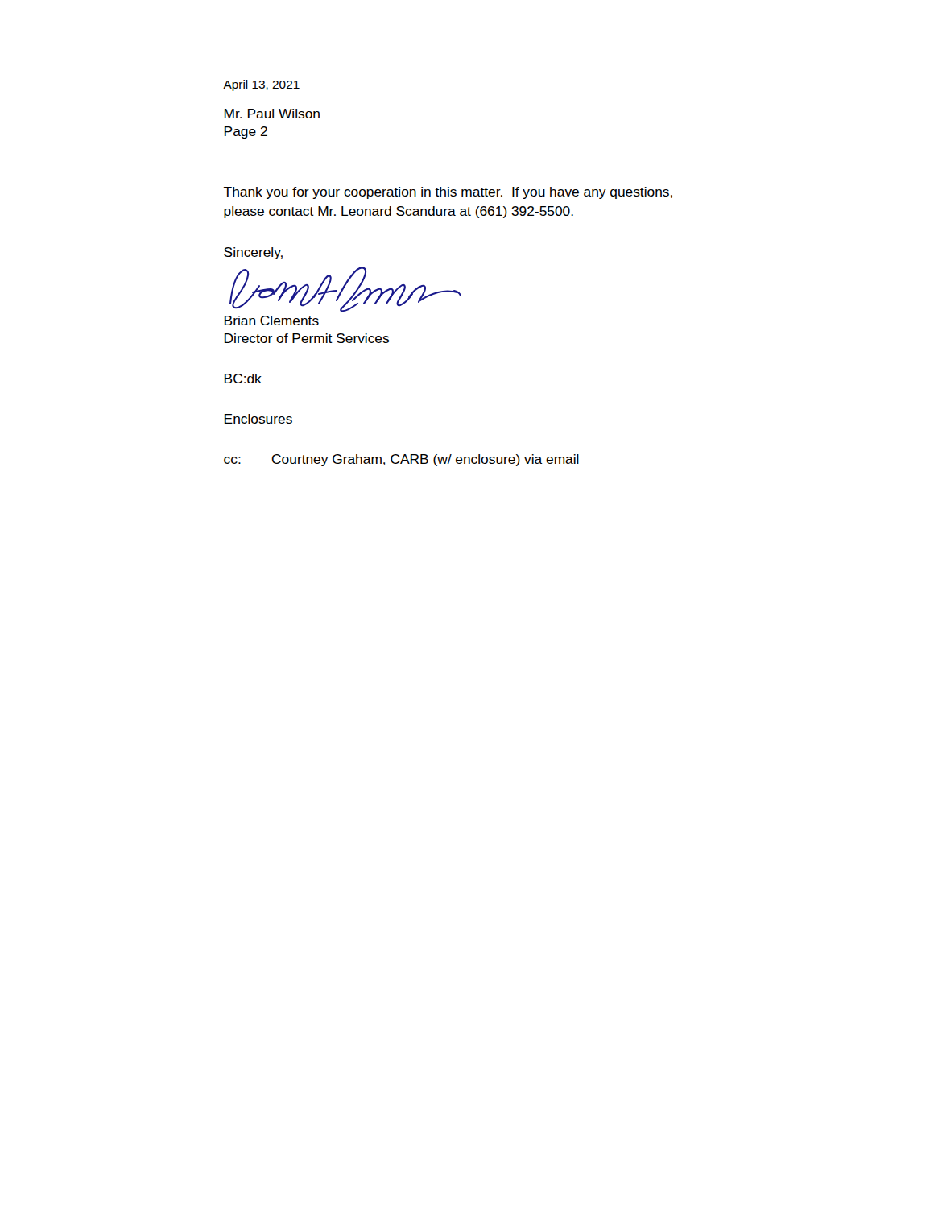April 13, 2021
Mr. Paul Wilson
Page 2
Thank you for your cooperation in this matter. If you have any questions, please contact Mr. Leonard Scandura at (661) 392-5500.
Sincerely,
Brian Clements
Director of Permit Services
BC:dk
Enclosures
cc: Courtney Graham, CARB (w/ enclosure) via email